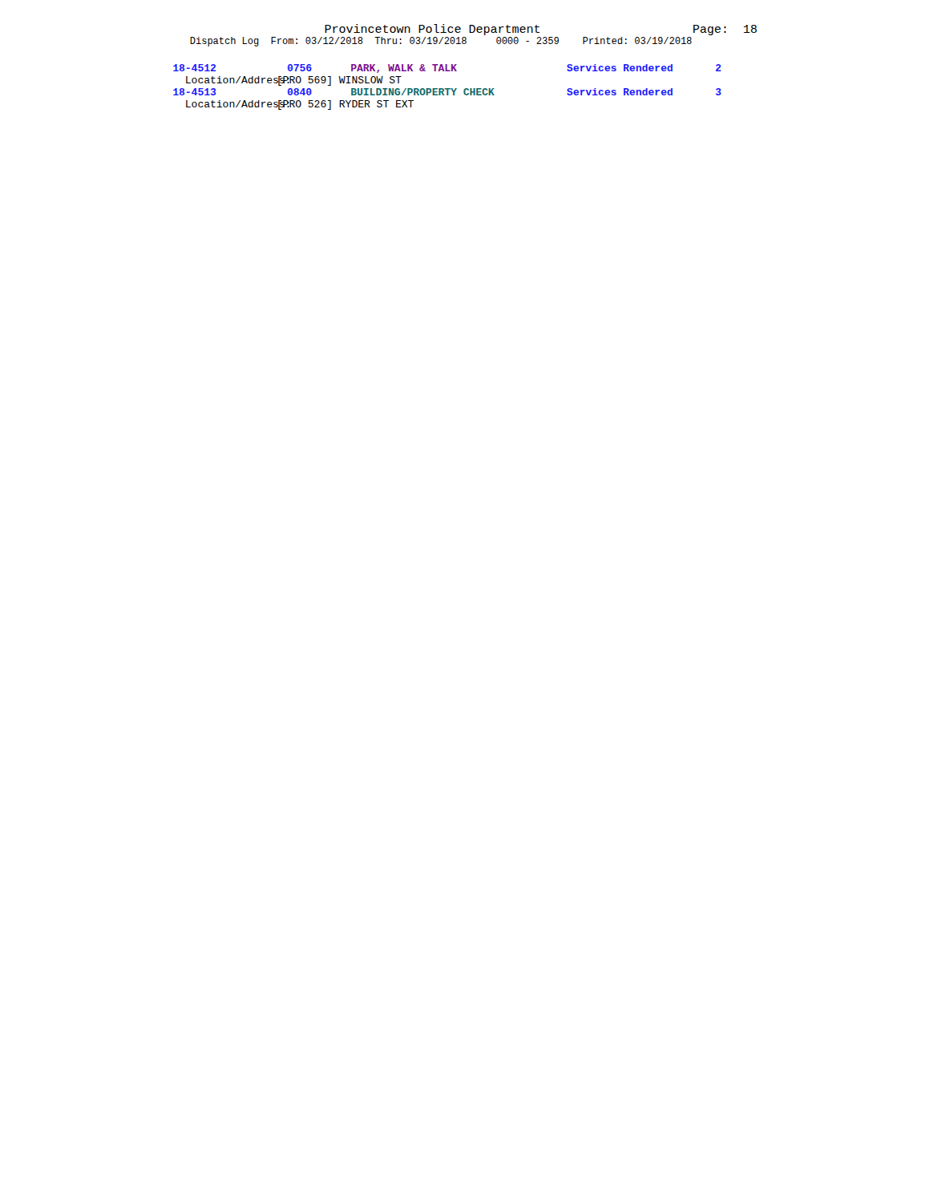Provincetown Police Department Page: 18
Dispatch Log From: 03/12/2018 Thru: 03/19/2018 0000 - 2359 Printed: 03/19/2018
| 18-4512 | 0756 | PARK, WALK & TALK | Services Rendered | 2 |
| Location/Address: [PRO 569] WINSLOW ST |
| 18-4513 | 0840 | BUILDING/PROPERTY CHECK | Services Rendered | 3 |
| Location/Address: [PRO 526] RYDER ST EXT |